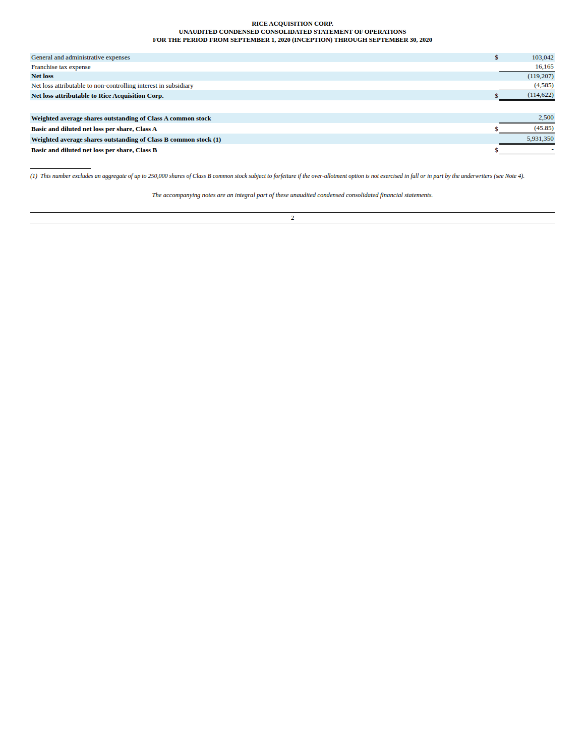RICE ACQUISITION CORP.
UNAUDITED CONDENSED CONSOLIDATED STATEMENT OF OPERATIONS
FOR THE PERIOD FROM SEPTEMBER 1, 2020 (INCEPTION) THROUGH SEPTEMBER 30, 2020
| General and administrative expenses | | $ | 103,042 |
| Franchise tax expense | | | 16,165 |
| Net loss | | | (119,207) |
| Net loss attributable to non-controlling interest in subsidiary | | | (4,585) |
| Net loss attributable to Rice Acquisition Corp. | | $ | (114,622) |
| Weighted average shares outstanding of Class A common stock | | | 2,500 |
| Basic and diluted net loss per share, Class A | | $ | (45.85) |
| Weighted average shares outstanding of Class B common stock (1) | | | 5,931,350 |
| Basic and diluted net loss per share, Class B | | $ | - |
(1) This number excludes an aggregate of up to 250,000 shares of Class B common stock subject to forfeiture if the over-allotment option is not exercised in full or in part by the underwriters (see Note 4).
The accompanying notes are an integral part of these unaudited condensed consolidated financial statements.
2